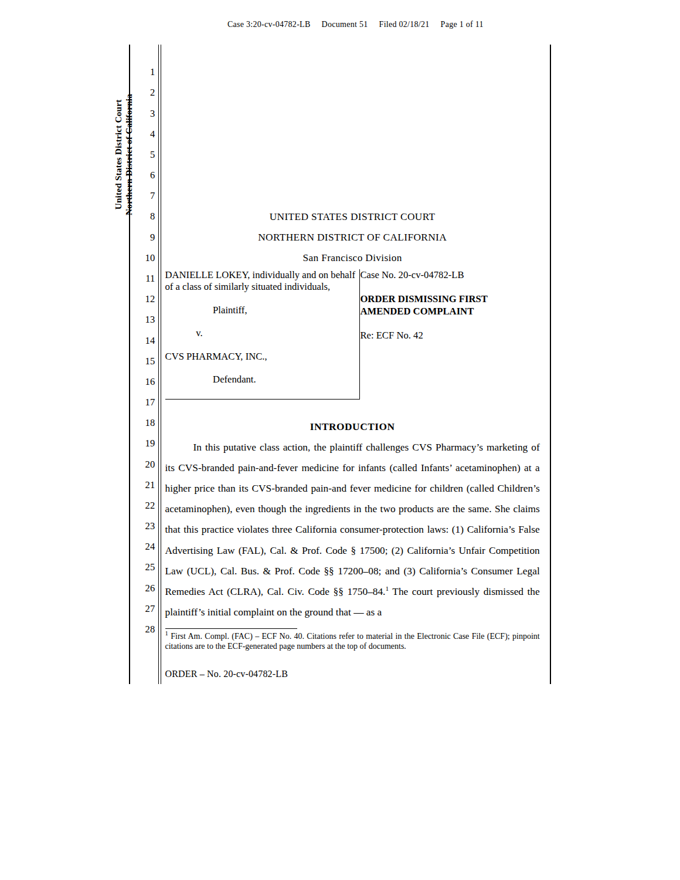Case 3:20-cv-04782-LB Document 51 Filed 02/18/21 Page 1 of 11
1
2
3
4
5
6
7
8
9
10
11
12
13
14
15
16
17
18
19
20
21
22
23
24
25
26
27
28
United States District Court
Northern District of California
UNITED STATES DISTRICT COURT
NORTHERN DISTRICT OF CALIFORNIA
San Francisco Division
| DANIELLE LOKEY, individually and on behalf of a class of similarly situated individuals, Plaintiff, v. CVS PHARMACY, INC., Defendant. | Case No. 20-cv-04782-LB ORDER DISMISSING FIRST AMENDED COMPLAINT Re: ECF No. 42 |
INTRODUCTION
In this putative class action, the plaintiff challenges CVS Pharmacy’s marketing of its CVS-branded pain-and-fever medicine for infants (called Infants’ acetaminophen) at a higher price than its CVS-branded pain-and fever medicine for children (called Children’s acetaminophen), even though the ingredients in the two products are the same. She claims that this practice violates three California consumer-protection laws: (1) California’s False Advertising Law (FAL), Cal. & Prof. Code § 17500; (2) California’s Unfair Competition Law (UCL), Cal. Bus. & Prof. Code §§ 17200–08; and (3) California’s Consumer Legal Remedies Act (CLRA), Cal. Civ. Code §§ 1750–84.1 The court previously dismissed the plaintiff’s initial complaint on the ground that — as a
1 First Am. Compl. (FAC) – ECF No. 40. Citations refer to material in the Electronic Case File (ECF); pinpoint citations are to the ECF-generated page numbers at the top of documents.
ORDER – No. 20-cv-04782-LB